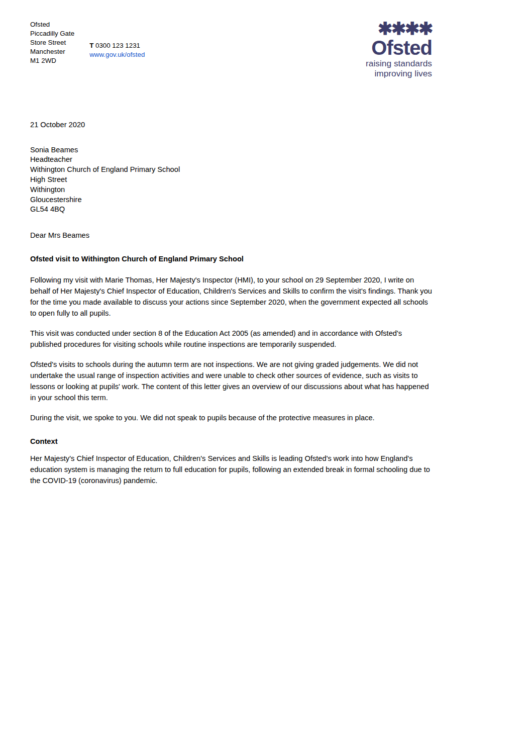Ofsted
Piccadilly Gate
Store Street
Manchester
M1 2WD
T 0300 123 1231
www.gov.uk/ofsted
✱✱✱✱
Ofsted
raising standards
improving lives
21 October 2020
Sonia Beames
Headteacher
Withington Church of England Primary School
High Street
Withington
Gloucestershire
GL54 4BQ
Dear Mrs Beames
Ofsted visit to Withington Church of England Primary School
Following my visit with Marie Thomas, Her Majesty's Inspector (HMI), to your school on 29 September 2020, I write on behalf of Her Majesty's Chief Inspector of Education, Children's Services and Skills to confirm the visit's findings. Thank you for the time you made available to discuss your actions since September 2020, when the government expected all schools to open fully to all pupils.
This visit was conducted under section 8 of the Education Act 2005 (as amended) and in accordance with Ofsted's published procedures for visiting schools while routine inspections are temporarily suspended.
Ofsted's visits to schools during the autumn term are not inspections. We are not giving graded judgements. We did not undertake the usual range of inspection activities and were unable to check other sources of evidence, such as visits to lessons or looking at pupils' work. The content of this letter gives an overview of our discussions about what has happened in your school this term.
During the visit, we spoke to you. We did not speak to pupils because of the protective measures in place.
Context
Her Majesty's Chief Inspector of Education, Children's Services and Skills is leading Ofsted's work into how England's education system is managing the return to full education for pupils, following an extended break in formal schooling due to the COVID-19 (coronavirus) pandemic.